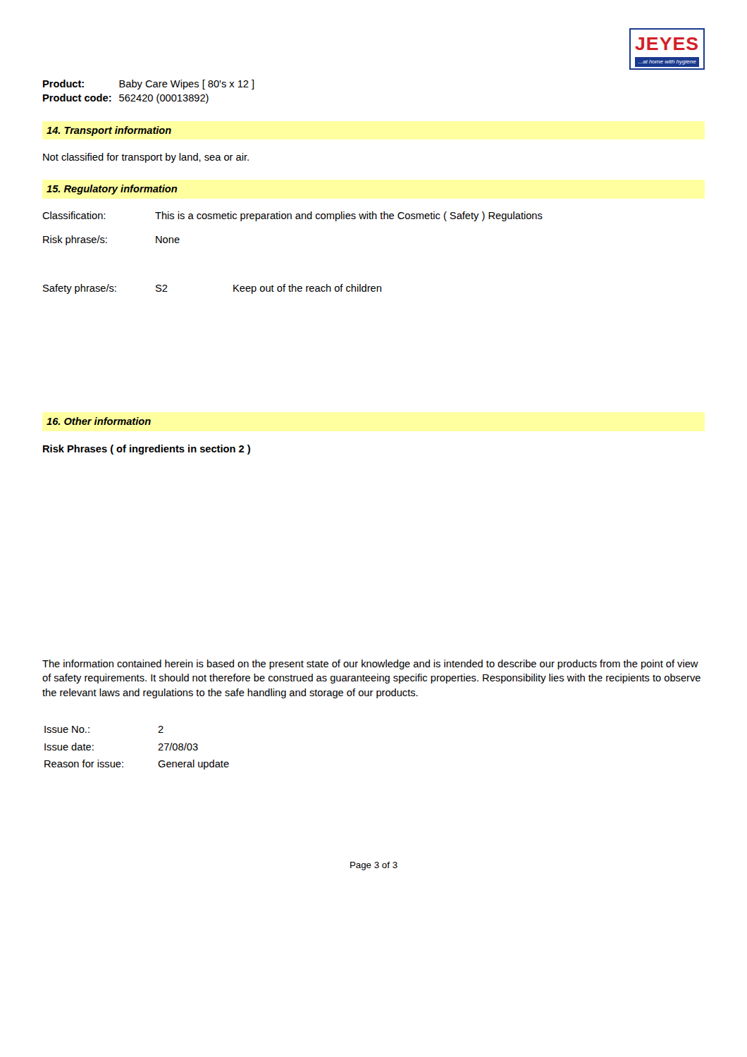JEYES ...at home with hygiene
| Product: | Baby Care Wipes [ 80's x 12 ] |
| Product code: | 562420 (00013892) |
14. Transport information
Not classified for transport by land, sea or air.
15. Regulatory information
| Classification: | This is a cosmetic preparation and complies with the Cosmetic ( Safety ) Regulations |
| Risk phrase/s: | None | | |
| Safety phrase/s: | S2 | Keep out of the reach of children |
16. Other information
Risk Phrases ( of ingredients in section 2 )
The information contained herein is based on the present state of our knowledge and is intended to describe our products from the point of view of safety requirements. It should not therefore be construed as guaranteeing specific properties. Responsibility lies with the recipients to observe the relevant laws and regulations to the safe handling and storage of our products.
| Issue No.: | 2 |
| Issue date: | 27/08/03 |
| Reason for issue: | General update |
Page 3 of 3